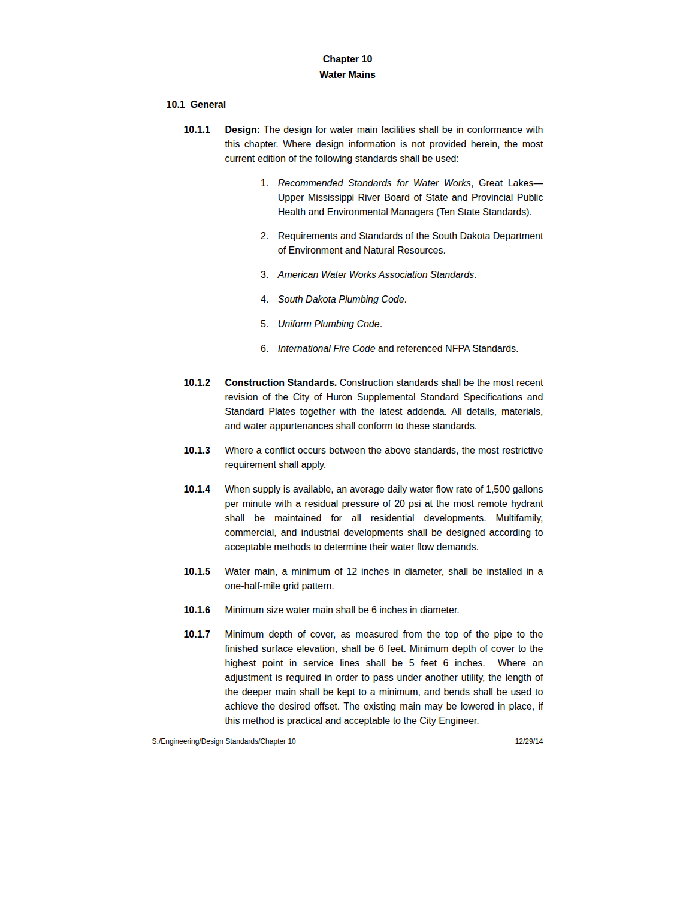Chapter 10
Water Mains
10.1 General
10.1.1
Design: The design for water main facilities shall be in conformance with this chapter. Where design information is not provided herein, the most current edition of the following standards shall be used:
1. Recommended Standards for Water Works, Great Lakes—Upper Mississippi River Board of State and Provincial Public Health and Environmental Managers (Ten State Standards).
2. Requirements and Standards of the South Dakota Department of Environment and Natural Resources.
3. American Water Works Association Standards.
4. South Dakota Plumbing Code.
5. Uniform Plumbing Code.
6. International Fire Code and referenced NFPA Standards.
10.1.2
Construction Standards. Construction standards shall be the most recent revision of the City of Huron Supplemental Standard Specifications and Standard Plates together with the latest addenda. All details, materials, and water appurtenances shall conform to these standards.
10.1.3
Where a conflict occurs between the above standards, the most restrictive requirement shall apply.
10.1.4
When supply is available, an average daily water flow rate of 1,500 gallons per minute with a residual pressure of 20 psi at the most remote hydrant shall be maintained for all residential developments. Multifamily, commercial, and industrial developments shall be designed according to acceptable methods to determine their water flow demands.
10.1.5
Water main, a minimum of 12 inches in diameter, shall be installed in a one-half-mile grid pattern.
10.1.6
Minimum size water main shall be 6 inches in diameter.
10.1.7
Minimum depth of cover, as measured from the top of the pipe to the finished surface elevation, shall be 6 feet. Minimum depth of cover to the highest point in service lines shall be 5 feet 6 inches. Where an adjustment is required in order to pass under another utility, the length of the deeper main shall be kept to a minimum, and bends shall be used to achieve the desired offset. The existing main may be lowered in place, if this method is practical and acceptable to the City Engineer.
S:/Engineering/Design Standards/Chapter 10 12/29/14